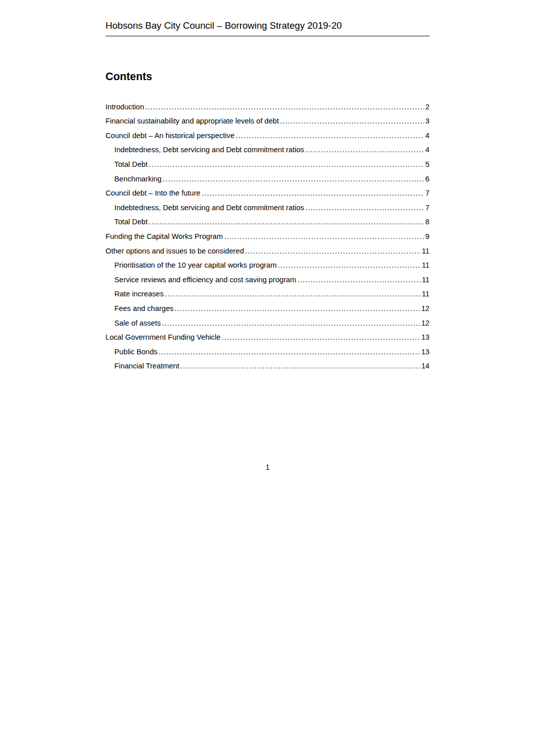Hobsons Bay City Council – Borrowing Strategy 2019-20
Contents
Introduction 2
Financial sustainability and appropriate levels of debt 3
Council debt – An historical perspective 4
Indebtedness, Debt servicing and Debt commitment ratios 4
Total Debt 5
Benchmarking 6
Council debt – Into the future 7
Indebtedness, Debt servicing and Debt commitment ratios 7
Total Debt 8
Funding the Capital Works Program 9
Other options and issues to be considered 11
Prioritisation of the 10 year capital works program 11
Service reviews and efficiency and cost saving program 11
Rate increases 11
Fees and charges 12
Sale of assets 12
Local Government Funding Vehicle 13
Public Bonds 13
Financial Treatment 14
1